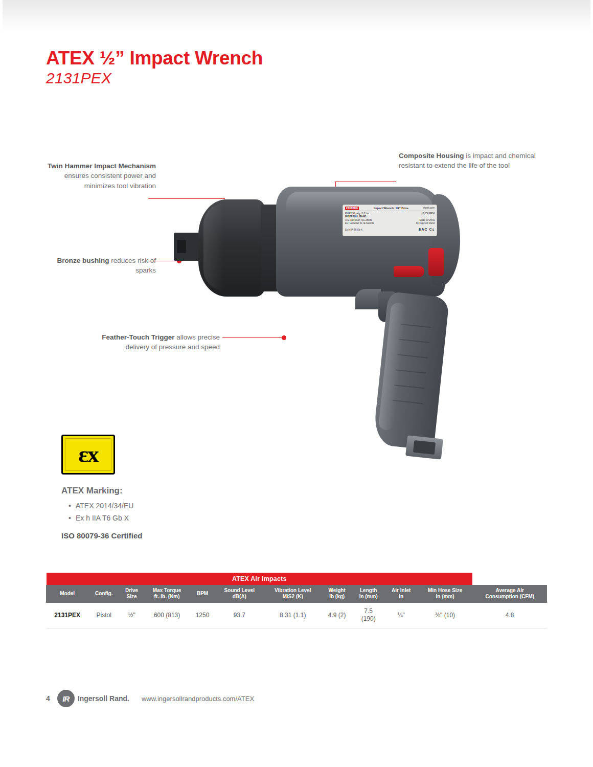ATEX ½” Impact Wrench
2131PEX
Twin Hammer Impact Mechanism ensures consistent power and minimizes tool vibration
Bronze bushing reduces risk of sparks
Feather-Touch Trigger allows precise delivery of pressure and speed
Composite Housing is impact and chemical resistant to extend the life of the tool
2131PEX Impact Wrench 1/2" Drive irtools.com
PMAX 90 psig / 6.2 bar
INGERSOLL RAND
U.S. Davidson, NC 28036
EU: Leicester St, IE Swords
10,250 RPM
Made in China
by Ingersoll Rand
Ex h IIA T6 Gb X EAC Cε
εx
ATEX Marking:
ATEX 2014/34/EU
Ex h IIA T6 Gb X
ISO 80079-36 Certified
| ATEX Air Impacts |
| --- |
| Model | Config. | Drive Size | Max Torque ft.-lb. (Nm) | BPM | Sound Level dB(A) | Vibration Level M/S2 (K) | Weight lb (kg) | Length in (mm) | Air Inlet in | Min Hose Size in (mm) | Average Air Consumption (CFM) |
| 2131PEX | Pistol | ½" | 600 (813) | 1250 | 93.7 | 8.31 (1.1) | 4.9 (2) | 7.5 (190) | ¼" | ⅜" (10) | 4.8 |
4 IR Ingersoll Rand. www.ingersollrandproducts.com/ATEX